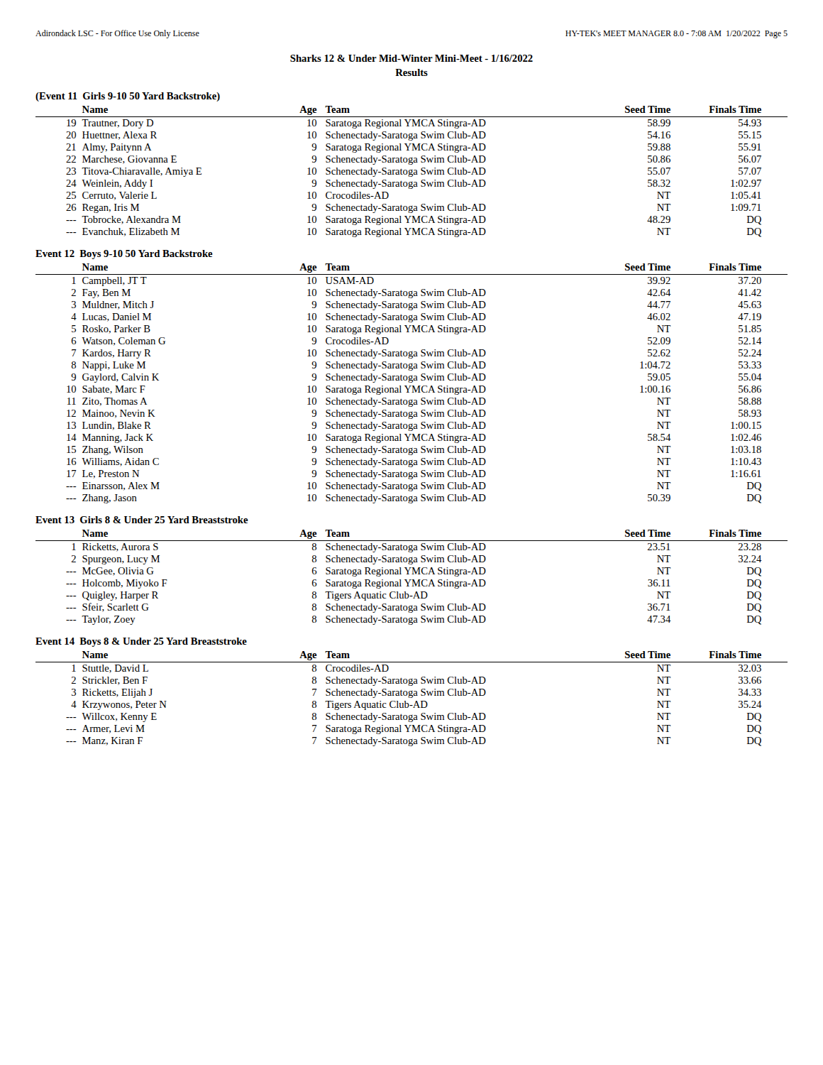Adirondack LSC - For Office Use Only License
HY-TEK's MEET MANAGER 8.0 - 7:08 AM 1/20/2022 Page 5
Sharks 12 & Under Mid-Winter Mini-Meet - 1/16/2022
Results
(Event 11 Girls 9-10 50 Yard Backstroke)
| | Name | Age | Team | Seed Time | Finals Time |
| --- | --- | --- | --- | --- | --- |
| 19 | Trautner, Dory D | 10 | Saratoga Regional YMCA Stingra-AD | 58.99 | 54.93 |
| 20 | Huettner, Alexa R | 10 | Schenectady-Saratoga Swim Club-AD | 54.16 | 55.15 |
| 21 | Almy, Paitynn A | 9 | Saratoga Regional YMCA Stingra-AD | 59.88 | 55.91 |
| 22 | Marchese, Giovanna E | 9 | Schenectady-Saratoga Swim Club-AD | 50.86 | 56.07 |
| 23 | Titova-Chiaravalle, Amiya E | 10 | Schenectady-Saratoga Swim Club-AD | 55.07 | 57.07 |
| 24 | Weinlein, Addy I | 9 | Schenectady-Saratoga Swim Club-AD | 58.32 | 1:02.97 |
| 25 | Cerruto, Valerie L | 10 | Crocodiles-AD | NT | 1:05.41 |
| 26 | Regan, Iris M | 9 | Schenectady-Saratoga Swim Club-AD | NT | 1:09.71 |
| --- | Tobrocke, Alexandra M | 10 | Saratoga Regional YMCA Stingra-AD | 48.29 | DQ |
| --- | Evanchuk, Elizabeth M | 10 | Saratoga Regional YMCA Stingra-AD | NT | DQ |
Event 12 Boys 9-10 50 Yard Backstroke
| | Name | Age | Team | Seed Time | Finals Time |
| --- | --- | --- | --- | --- | --- |
| 1 | Campbell, JT T | 10 | USAM-AD | 39.92 | 37.20 |
| 2 | Fay, Ben M | 10 | Schenectady-Saratoga Swim Club-AD | 42.64 | 41.42 |
| 3 | Muldner, Mitch J | 9 | Schenectady-Saratoga Swim Club-AD | 44.77 | 45.63 |
| 4 | Lucas, Daniel M | 10 | Schenectady-Saratoga Swim Club-AD | 46.02 | 47.19 |
| 5 | Rosko, Parker B | 10 | Saratoga Regional YMCA Stingra-AD | NT | 51.85 |
| 6 | Watson, Coleman G | 9 | Crocodiles-AD | 52.09 | 52.14 |
| 7 | Kardos, Harry R | 10 | Schenectady-Saratoga Swim Club-AD | 52.62 | 52.24 |
| 8 | Nappi, Luke M | 9 | Schenectady-Saratoga Swim Club-AD | 1:04.72 | 53.33 |
| 9 | Gaylord, Calvin K | 9 | Schenectady-Saratoga Swim Club-AD | 59.05 | 55.04 |
| 10 | Sabate, Marc F | 10 | Saratoga Regional YMCA Stingra-AD | 1:00.16 | 56.86 |
| 11 | Zito, Thomas A | 10 | Schenectady-Saratoga Swim Club-AD | NT | 58.88 |
| 12 | Mainoo, Nevin K | 9 | Schenectady-Saratoga Swim Club-AD | NT | 58.93 |
| 13 | Lundin, Blake R | 9 | Schenectady-Saratoga Swim Club-AD | NT | 1:00.15 |
| 14 | Manning, Jack K | 10 | Saratoga Regional YMCA Stingra-AD | 58.54 | 1:02.46 |
| 15 | Zhang, Wilson | 9 | Schenectady-Saratoga Swim Club-AD | NT | 1:03.18 |
| 16 | Williams, Aidan C | 9 | Schenectady-Saratoga Swim Club-AD | NT | 1:10.43 |
| 17 | Le, Preston N | 9 | Schenectady-Saratoga Swim Club-AD | NT | 1:16.61 |
| --- | Einarsson, Alex M | 10 | Schenectady-Saratoga Swim Club-AD | NT | DQ |
| --- | Zhang, Jason | 10 | Schenectady-Saratoga Swim Club-AD | 50.39 | DQ |
Event 13 Girls 8 & Under 25 Yard Breaststroke
| | Name | Age | Team | Seed Time | Finals Time |
| --- | --- | --- | --- | --- | --- |
| 1 | Ricketts, Aurora S | 8 | Schenectady-Saratoga Swim Club-AD | 23.51 | 23.28 |
| 2 | Spurgeon, Lucy M | 8 | Schenectady-Saratoga Swim Club-AD | NT | 32.24 |
| --- | McGee, Olivia G | 6 | Saratoga Regional YMCA Stingra-AD | NT | DQ |
| --- | Holcomb, Miyoko F | 6 | Saratoga Regional YMCA Stingra-AD | 36.11 | DQ |
| --- | Quigley, Harper R | 8 | Tigers Aquatic Club-AD | NT | DQ |
| --- | Sfeir, Scarlett G | 8 | Schenectady-Saratoga Swim Club-AD | 36.71 | DQ |
| --- | Taylor, Zoey | 8 | Schenectady-Saratoga Swim Club-AD | 47.34 | DQ |
Event 14 Boys 8 & Under 25 Yard Breaststroke
| | Name | Age | Team | Seed Time | Finals Time |
| --- | --- | --- | --- | --- | --- |
| 1 | Stuttle, David L | 8 | Crocodiles-AD | NT | 32.03 |
| 2 | Strickler, Ben F | 8 | Schenectady-Saratoga Swim Club-AD | NT | 33.66 |
| 3 | Ricketts, Elijah J | 7 | Schenectady-Saratoga Swim Club-AD | NT | 34.33 |
| 4 | Krzywonos, Peter N | 8 | Tigers Aquatic Club-AD | NT | 35.24 |
| --- | Willcox, Kenny E | 8 | Schenectady-Saratoga Swim Club-AD | NT | DQ |
| --- | Armer, Levi M | 7 | Saratoga Regional YMCA Stingra-AD | NT | DQ |
| --- | Manz, Kiran F | 7 | Schenectady-Saratoga Swim Club-AD | NT | DQ |